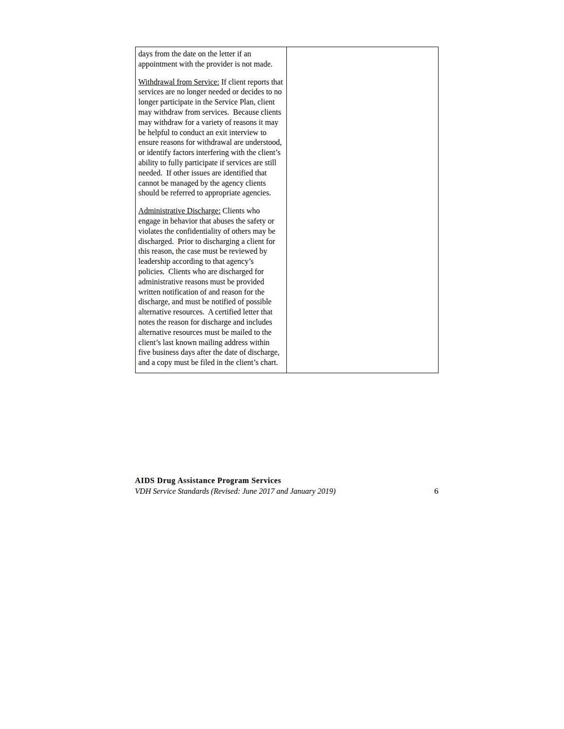| days from the date on the letter if an appointment with the provider is not made. Withdrawal from Service: If client reports that services are no longer needed or decides to no longer participate in the Service Plan, client may withdraw from services. Because clients may withdraw for a variety of reasons it may be helpful to conduct an exit interview to ensure reasons for withdrawal are understood, or identify factors interfering with the client’s ability to fully participate if services are still needed. If other issues are identified that cannot be managed by the agency clients should be referred to appropriate agencies. Administrative Discharge: Clients who engage in behavior that abuses the safety or violates the confidentiality of others may be discharged. Prior to discharging a client for this reason, the case must be reviewed by leadership according to that agency’s policies. Clients who are discharged for administrative reasons must be provided written notification of and reason for the discharge, and must be notified of possible alternative resources. A certified letter that notes the reason for discharge and includes alternative resources must be mailed to the client’s last known mailing address within five business days after the date of discharge, and a copy must be filed in the client’s chart. | |
AIDS Drug Assistance Program Services
VDH Service Standards (Revised: June 2017 and January 2019) 6